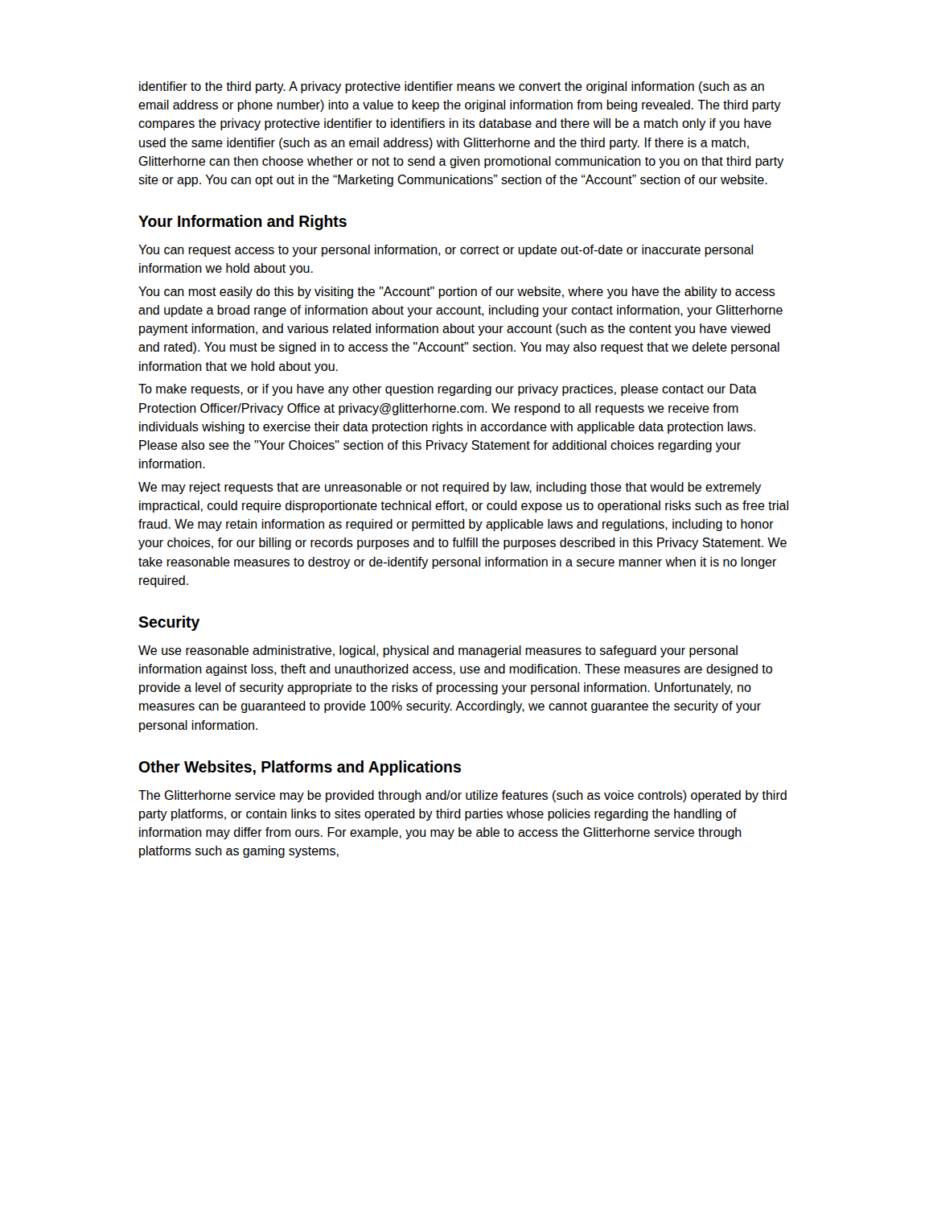identifier to the third party. A privacy protective identifier means we convert the original information (such as an email address or phone number) into a value to keep the original information from being revealed. The third party compares the privacy protective identifier to identifiers in its database and there will be a match only if you have used the same identifier (such as an email address) with Glitterhorne and the third party. If there is a match, Glitterhorne can then choose whether or not to send a given promotional communication to you on that third party site or app. You can opt out in the “Marketing Communications” section of the “Account” section of our website.
Your Information and Rights
You can request access to your personal information, or correct or update out-of-date or inaccurate personal information we hold about you.
You can most easily do this by visiting the "Account" portion of our website, where you have the ability to access and update a broad range of information about your account, including your contact information, your Glitterhorne payment information, and various related information about your account (such as the content you have viewed and rated). You must be signed in to access the "Account" section. You may also request that we delete personal information that we hold about you.
To make requests, or if you have any other question regarding our privacy practices, please contact our Data Protection Officer/Privacy Office at privacy@glitterhorne.com. We respond to all requests we receive from individuals wishing to exercise their data protection rights in accordance with applicable data protection laws. Please also see the "Your Choices" section of this Privacy Statement for additional choices regarding your information.
We may reject requests that are unreasonable or not required by law, including those that would be extremely impractical, could require disproportionate technical effort, or could expose us to operational risks such as free trial fraud. We may retain information as required or permitted by applicable laws and regulations, including to honor your choices, for our billing or records purposes and to fulfill the purposes described in this Privacy Statement. We take reasonable measures to destroy or de-identify personal information in a secure manner when it is no longer required.
Security
We use reasonable administrative, logical, physical and managerial measures to safeguard your personal information against loss, theft and unauthorized access, use and modification. These measures are designed to provide a level of security appropriate to the risks of processing your personal information. Unfortunately, no measures can be guaranteed to provide 100% security. Accordingly, we cannot guarantee the security of your personal information.
Other Websites, Platforms and Applications
The Glitterhorne service may be provided through and/or utilize features (such as voice controls) operated by third party platforms, or contain links to sites operated by third parties whose policies regarding the handling of information may differ from ours. For example, you may be able to access the Glitterhorne service through platforms such as gaming systems,